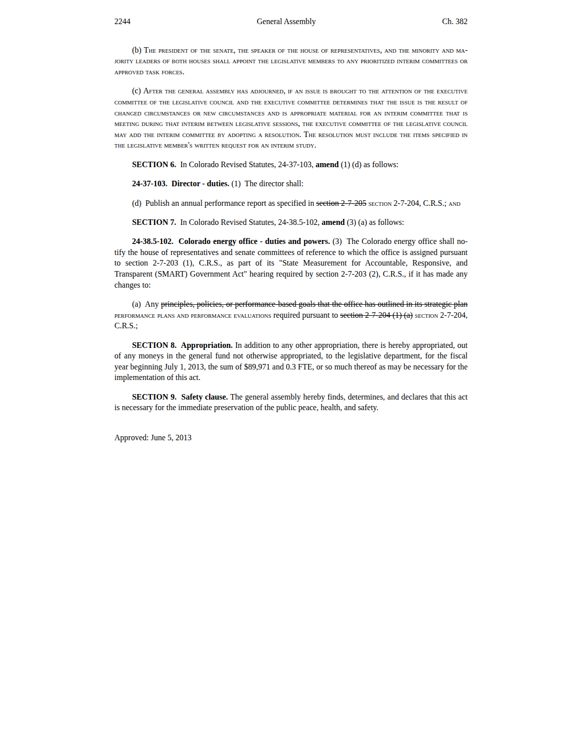2244 General Assembly Ch. 382
(b) The president of the senate, the speaker of the house of representatives, and the minority and majority leaders of both houses shall appoint the legislative members to any prioritized interim committees or approved task forces.
(c) After the general assembly has adjourned, if an issue is brought to the attention of the executive committee of the legislative council and the executive committee determines that the issue is the result of changed circumstances or new circumstances and is appropriate material for an interim committee that is meeting during that interim between legislative sessions, the executive committee of the legislative council may add the interim committee by adopting a resolution. The resolution must include the items specified in the legislative member's written request for an interim study.
SECTION 6. In Colorado Revised Statutes, 24-37-103, amend (1) (d) as follows:
24-37-103. Director - duties. (1) The director shall:
(d) Publish an annual performance report as specified in section 2-7-205 section 2-7-204, C.R.S.; and
SECTION 7. In Colorado Revised Statutes, 24-38.5-102, amend (3) (a) as follows:
24-38.5-102. Colorado energy office - duties and powers. (3) The Colorado energy office shall notify the house of representatives and senate committees of reference to which the office is assigned pursuant to section 2-7-203 (1), C.R.S., as part of its "State Measurement for Accountable, Responsive, and Transparent (SMART) Government Act" hearing required by section 2-7-203 (2), C.R.S., if it has made any changes to:
(a) Any principles, policies, or performance-based goals that the office has outlined in its strategic plan performance plans and performance evaluations required pursuant to section 2-7-204 (1) (a) section 2-7-204, C.R.S.;
SECTION 8. Appropriation. In addition to any other appropriation, there is hereby appropriated, out of any moneys in the general fund not otherwise appropriated, to the legislative department, for the fiscal year beginning July 1, 2013, the sum of $89,971 and 0.3 FTE, or so much thereof as may be necessary for the implementation of this act.
SECTION 9. Safety clause. The general assembly hereby finds, determines, and declares that this act is necessary for the immediate preservation of the public peace, health, and safety.
Approved: June 5, 2013